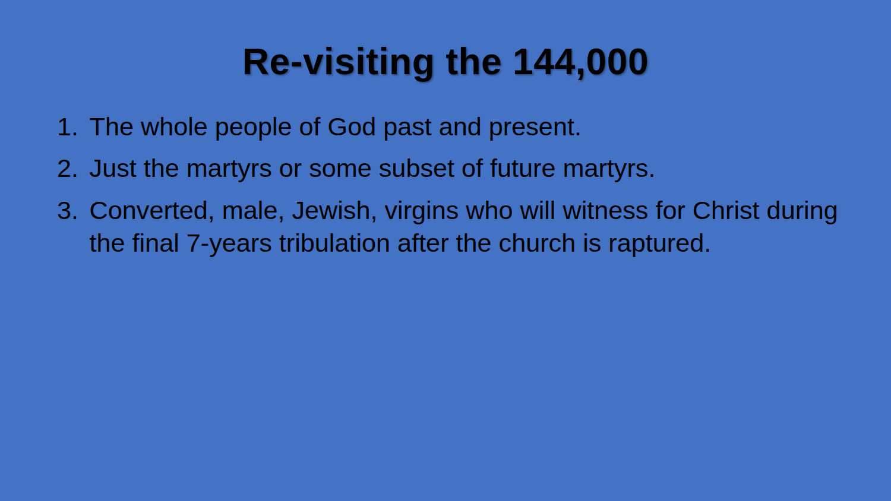Re-visiting the 144,000
The whole people of God past and present.
Just the martyrs or some subset of future martyrs.
Converted, male, Jewish, virgins who will witness for Christ during the final 7-years tribulation after the church is raptured.